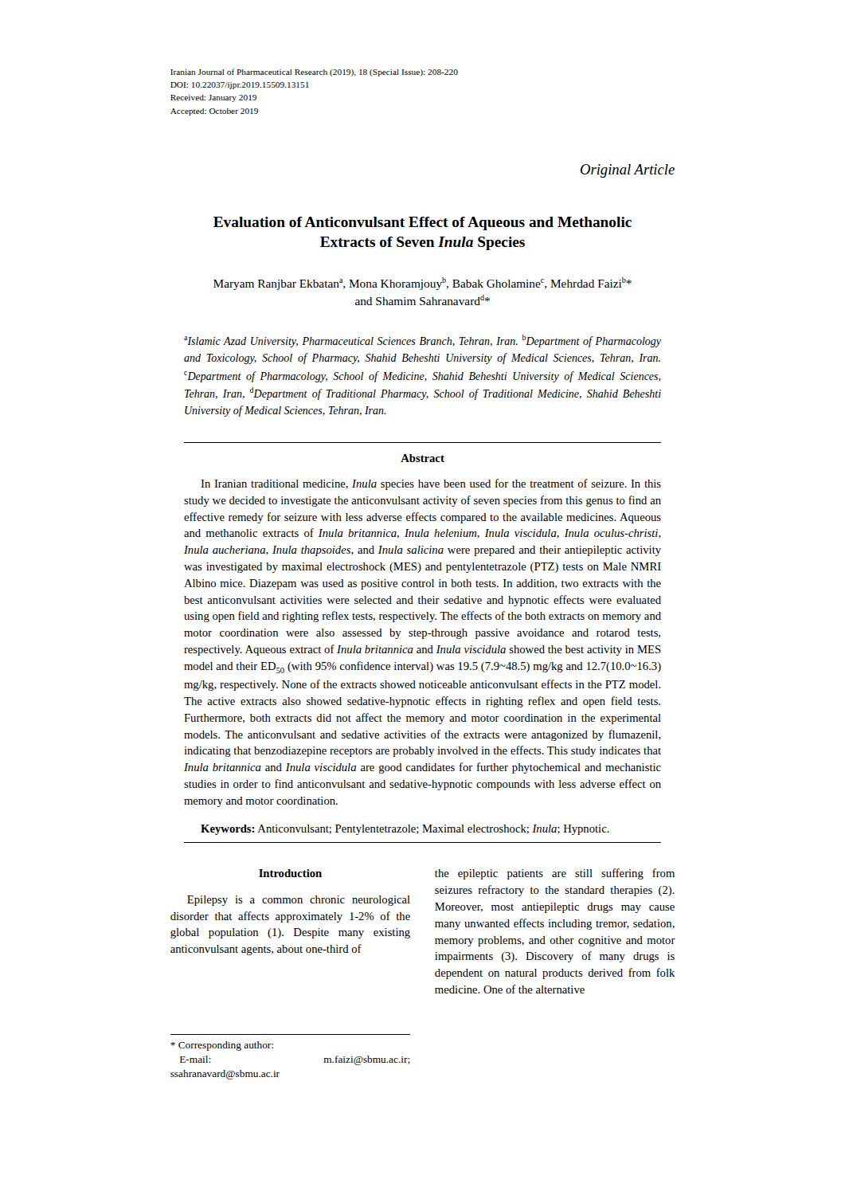Iranian Journal of Pharmaceutical Research (2019), 18 (Special Issue): 208-220
DOI: 10.22037/ijpr.2019.15509.13151
Received: January 2019
Accepted: October 2019
Original Article
Evaluation of Anticonvulsant Effect of Aqueous and Methanolic
Extracts of Seven Inula Species
Maryam Ranjbar Ekbatana, Mona Khoramjouyb, Babak Gholaminec, Mehrdad Faizib*
and Shamim Sahranavardd*
aIslamic Azad University, Pharmaceutical Sciences Branch, Tehran, Iran. bDepartment of Pharmacology and Toxicology, School of Pharmacy, Shahid Beheshti University of Medical Sciences, Tehran, Iran. cDepartment of Pharmacology, School of Medicine, Shahid Beheshti University of Medical Sciences, Tehran, Iran, dDepartment of Traditional Pharmacy, School of Traditional Medicine, Shahid Beheshti University of Medical Sciences, Tehran, Iran.
Abstract
In Iranian traditional medicine, Inula species have been used for the treatment of seizure. In this study we decided to investigate the anticonvulsant activity of seven species from this genus to find an effective remedy for seizure with less adverse effects compared to the available medicines. Aqueous and methanolic extracts of Inula britannica, Inula helenium, Inula viscidula, Inula oculus-christi, Inula aucheriana, Inula thapsoides, and Inula salicina were prepared and their antiepileptic activity was investigated by maximal electroshock (MES) and pentylentetrazole (PTZ) tests on Male NMRI Albino mice. Diazepam was used as positive control in both tests. In addition, two extracts with the best anticonvulsant activities were selected and their sedative and hypnotic effects were evaluated using open field and righting reflex tests, respectively. The effects of the both extracts on memory and motor coordination were also assessed by step-through passive avoidance and rotarod tests, respectively. Aqueous extract of Inula britannica and Inula viscidula showed the best activity in MES model and their ED50 (with 95% confidence interval) was 19.5 (7.9~48.5) mg/kg and 12.7(10.0~16.3) mg/kg, respectively. None of the extracts showed noticeable anticonvulsant effects in the PTZ model. The active extracts also showed sedative-hypnotic effects in righting reflex and open field tests. Furthermore, both extracts did not affect the memory and motor coordination in the experimental models. The anticonvulsant and sedative activities of the extracts were antagonized by flumazenil, indicating that benzodiazepine receptors are probably involved in the effects. This study indicates that Inula britannica and Inula viscidula are good candidates for further phytochemical and mechanistic studies in order to find anticonvulsant and sedative-hypnotic compounds with less adverse effect on memory and motor coordination.
Keywords: Anticonvulsant; Pentylentetrazole; Maximal electroshock; Inula; Hypnotic.
Introduction
Epilepsy is a common chronic neurological disorder that affects approximately 1-2% of the global population (1). Despite many existing anticonvulsant agents, about one-third of
* Corresponding author:
E-mail: m.faizi@sbmu.ac.ir; ssahranavard@sbmu.ac.ir
the epileptic patients are still suffering from seizures refractory to the standard therapies (2). Moreover, most antiepileptic drugs may cause many unwanted effects including tremor, sedation, memory problems, and other cognitive and motor impairments (3). Discovery of many drugs is dependent on natural products derived from folk medicine. One of the alternative